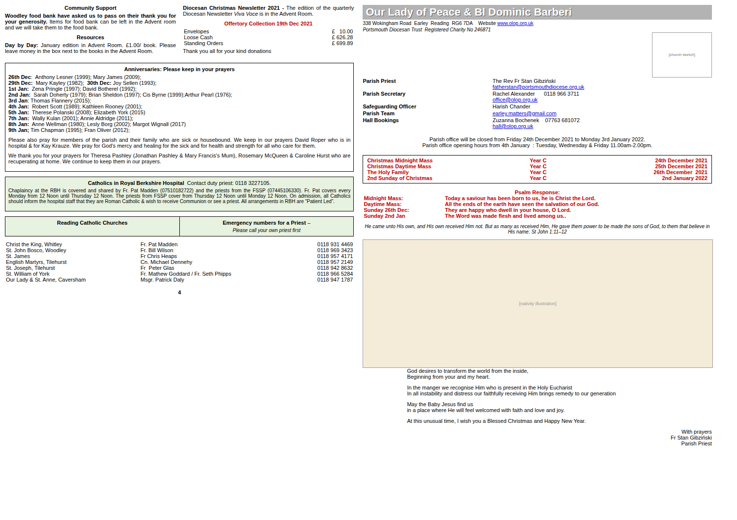Community Support
Woodley food bank have asked us to pass on their thank you for your generosity. Items for food bank can be left in the Advent room and we will take them to the food bank.
Resources
Day by Day: January edition in Advent Room. £1.00/ book. Please leave money in the box next to the books in the Advent Room.
Diocesan Christmas Newsletter 2021 - The edition of the quarterly Diocesan Newsletter Viva Voce is in the Advent Room.
Offertory Collection 19th Dec 2021
| Envelopes | £ 10.00 |
| Loose Cash | £ 626.28 |
| Standing Orders | £ 699.89 |
Thank you all for your kind donations
Anniversaries: Please keep in your prayers
26th Dec: Anthony Lesner (1999); Mary James (2009);
29th Dec: Mary Kayley (1982); 30th Dec: Joy Sellen (1993);
1st Jan: Zena Pringle (1997); David Botherel (1992);
2nd Jan: Sarah Doherty (1979); Brian Sheldon (1997); Cis Byrne (1999);Arthur Pearl (1976);
3rd Jan: Thomas Flannery (2015);
4th Jan: Robert Scott (1989); Kathleen Rooney (2001);
5th Jan: Therese Polanski (2008); Elizabeth York (2015)
7th Jan: Wally Kulan (2001); Annie Aldridge (2011);
8th Jan: Anne Wellman (1980); Lesly Borg (2002); Margot Wignall (2017)
9th Jan; Tim Chapman (1995); Fran Oliver (2012);
Please also pray for members of the parish and their family who are sick or housebound. We keep in our prayers David Roper who is in hospital & for Kay Krauze. We pray for God's mercy and healing for the sick and for health and strength for all who care for them.
We thank you for your prayers for Theresa Pashley (Jonathan Pashley & Mary Francis's Mum), Rosemary McQueen & Caroline Hurst who are recuperating at home. We continue to keep them in our prayers.
Catholics in Royal Berkshire Hospital Contact duty priest: 0118 3227105.
Chaplaincy at the RBH is covered and shared by Fr. Pat Madden (07510182722) and the priests from the FSSP (07445106330). Fr. Pat covers every Monday from 12 Noon until Thursday 12 Noon. The priests from FSSP cover from Thursday 12 Noon until Monday 12 Noon. On admission, all Catholics should inform the hospital staff that they are Roman Catholic & wish to receive Communion or see a priest. All arrangements in RBH are “Patient Led”.
| Reading Catholic Churches | Emergency numbers for a Priest – Please call your own priest first |
| Christ the King, Whitley | Fr. Pat Madden | 0118 931 4469 |
| St. John Bosco, Woodley | Fr. Bill Wilson | 0118 969 3423 |
| St. James | Fr Chris Heaps | 0118 957 4171 |
| English Martyrs, Tilehurst | Cn. Michael Dennehy | 0118 957 2149 |
| St. Joseph, Tilehurst | Fr Peter Glas | 0118 942 8632 |
| St. William of York | Fr. Mathew Goddard / Fr. Seth Phipps | 0118 966 5284 |
| Our Lady & St. Anne, Caversham | Msgr. Patrick Daly | 0118 947 1787 |
4
Our Lady of Peace & Bl Dominic Barberi
338 Wokingham Road Earley Reading RG6 7DA Website www.olop.org.uk
Portsmouth Diocesan Trust Registered Charity No 246871
[church sketch]
| Parish Priest | The Rev Fr Stan Gibziński fatherstan@portsmouthdiocese.org.uk |
| Parish Secretary | Rachel Alexander 0118 966 3711 office@olop.org.uk |
| Safeguarding Officer | Harish Chander |
| Parish Team | earley.matters@gmail.com |
| Hall Bookings | Zuzanna Bochenek 07763 681072 hall@olop.org.uk |
Parish office will be closed from Friday 24th December 2021 to Monday 3rd January 2022.
Parish office opening hours from 4th January : Tuesday, Wednesday & Friday 11.00am-2.00pm.
| Christmas Midnight Mass | Year C | 24th December 2021 |
| Christmas Daytime Mass | Year C | 25th December 2021 |
| The Holy Family | Year C | 26th December 2021 |
| 2nd Sunday of Christmas | Year C | 2nd January 2022 |
Psalm Response:
| Midnight Mass: | Today a saviour has been born to us, he is Christ the Lord. |
| Daytime Mass: | All the ends of the earth have seen the salvation of our God. |
| Sunday 26th Dec: | They are happy who dwell in your house, O Lord. |
| Sunday 2nd Jan | The Word was made flesh and lived among us.. |
He came unto His own, and His own received Him not. But as many as received Him, He gave them power to be made the sons of God, to them that believe in His name. St John 1:11–12
[nativity illustration]
God desires to transform the world from the inside,
Beginning from your and my heart.
In the manger we recognise Him who is present in the Holy Eucharist
In all instability and distress our faithfully receiving Him brings remedy to our generation
May the Baby Jesus find us
in a place where He will feel welcomed with faith and love and joy.
At this unusual time, I wish you a Blessed Christmas and Happy New Year.
With prayers
Fr Stan Gibziński
Parish Priest